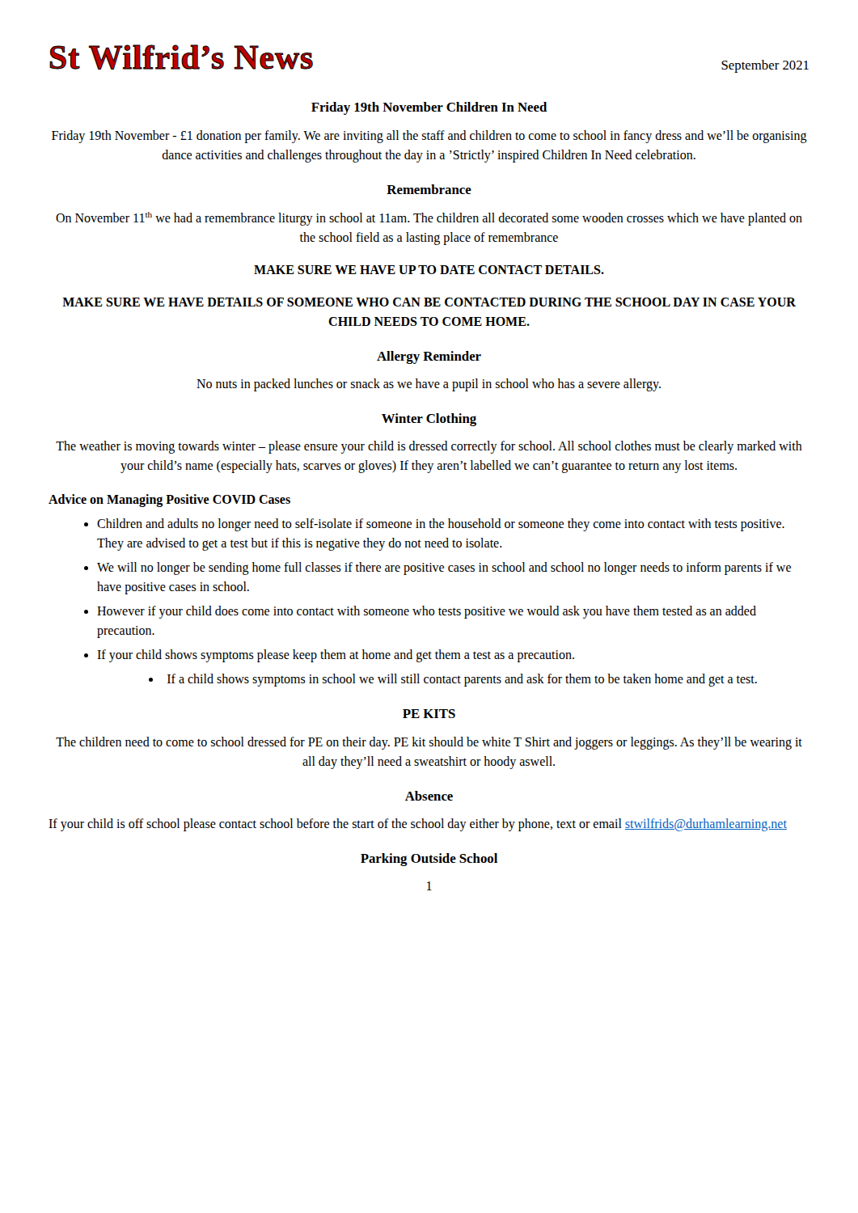St Wilfrid’s News
September 2021
Friday 19th November Children In Need
Friday 19th November - £1 donation per family. We are inviting all the staff and children to come to school in fancy dress and we’ll be organising dance activities and challenges throughout the day in a ’Strictly’ inspired Children In Need celebration.
Remembrance
On November 11th we had a remembrance liturgy in school at 11am. The children all decorated some wooden crosses which we have planted on the school field as a lasting place of remembrance
MAKE SURE WE HAVE UP TO DATE CONTACT DETAILS.
MAKE SURE WE HAVE DETAILS OF SOMEONE WHO CAN BE CONTACTED DURING THE SCHOOL DAY IN CASE YOUR CHILD NEEDS TO COME HOME.
Allergy Reminder
No nuts in packed lunches or snack as we have a pupil in school who has a severe allergy.
Winter Clothing
The weather is moving towards winter – please ensure your child is dressed correctly for school. All school clothes must be clearly marked with your child’s name (especially hats, scarves or gloves) If they aren’t labelled we can’t guarantee to return any lost items.
Advice on Managing Positive COVID Cases
Children and adults no longer need to self-isolate if someone in the household or someone they come into contact with tests positive. They are advised to get a test but if this is negative they do not need to isolate.
We will no longer be sending home full classes if there are positive cases in school and school no longer needs to inform parents if we have positive cases in school.
However if your child does come into contact with someone who tests positive we would ask you have them tested as an added precaution.
If your child shows symptoms please keep them at home and get them a test as a precaution.
If a child shows symptoms in school we will still contact parents and ask for them to be taken home and get a test.
PE KITS
The children need to come to school dressed for PE on their day. PE kit should be white T Shirt and joggers or leggings. As they’ll be wearing it all day they’ll need a sweatshirt or hoody aswell.
Absence
If your child is off school please contact school before the start of the school day either by phone, text or email stwilfrids@durhamlearning.net
Parking Outside School
1